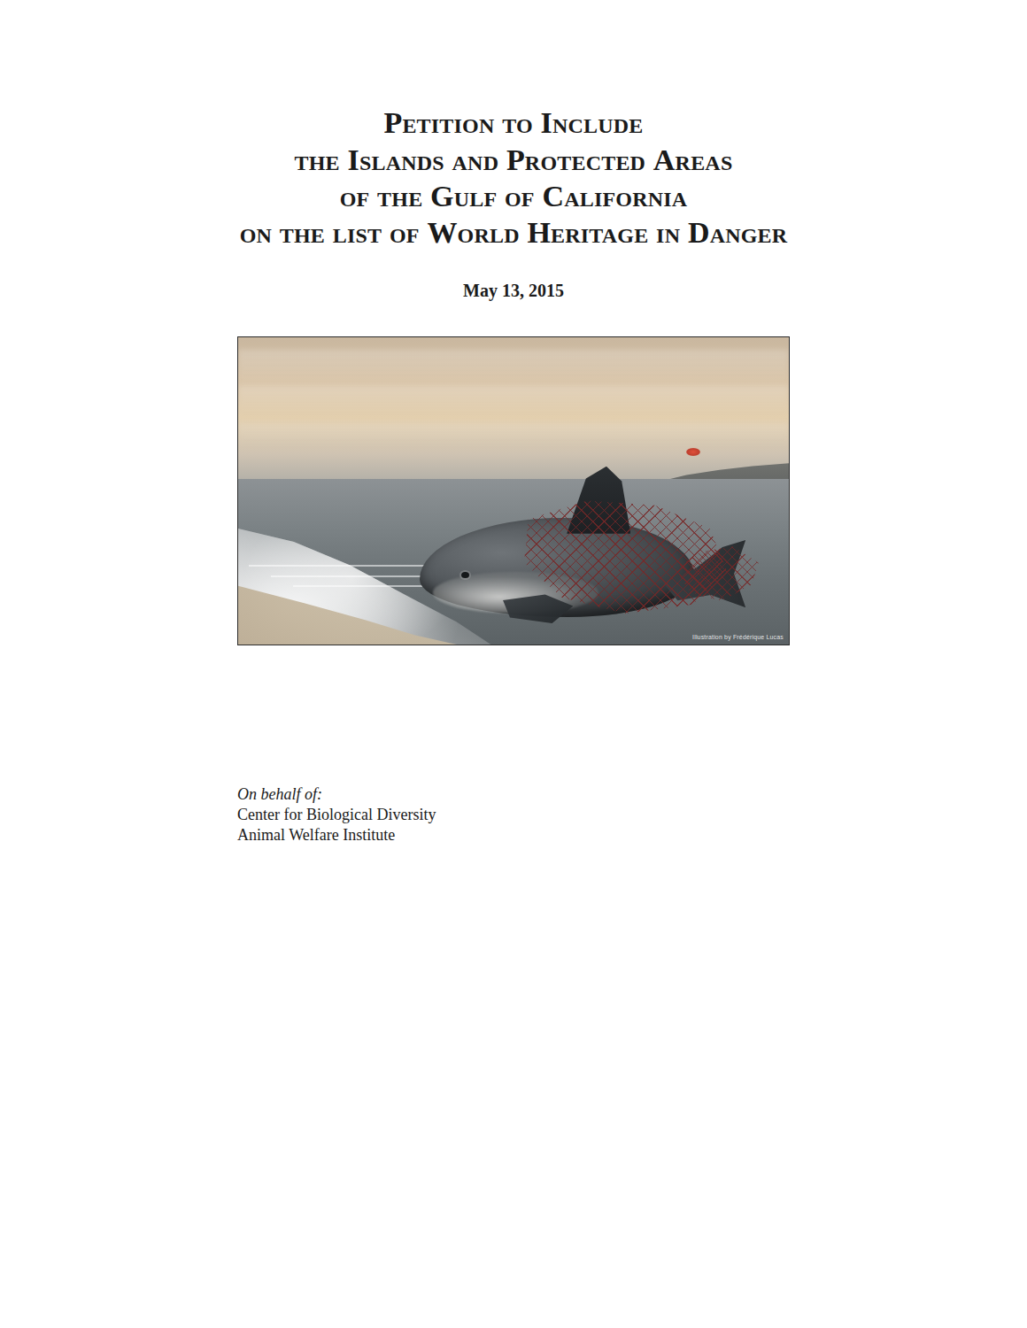Petition to Include
the Islands and Protected Areas
of the Gulf of California
on the list of World Heritage in Danger
May 13, 2015
Illustration by Frédérique Lucas
On behalf of:
Center for Biological Diversity
Animal Welfare Institute